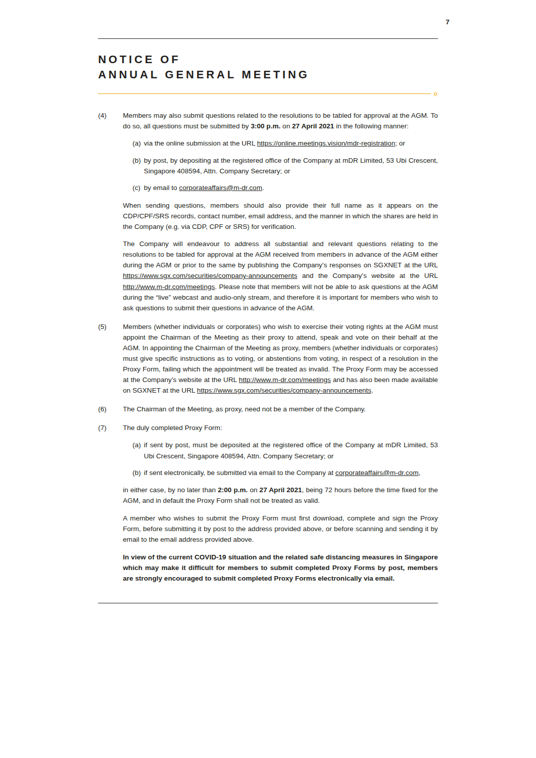7
Notice ofAnnual General Meeting
(4)
Members may also submit questions related to the resolutions to be tabled for approval at the AGM. To do so, all questions must be submitted by 3:00 p.m. on 27 April 2021 in the following manner:
(a)
via the online submission at the URL https://online.meetings.vision/mdr-registration; or
(b)
by post, by depositing at the registered office of the Company at mDR Limited, 53 Ubi Crescent, Singapore 408594, Attn. Company Secretary; or
(c)
by email to corporateaffairs@m-dr.com.
When sending questions, members should also provide their full name as it appears on the CDP/CPF/SRS records, contact number, email address, and the manner in which the shares are held in the Company (e.g. via CDP, CPF or SRS) for verification.
The Company will endeavour to address all substantial and relevant questions relating to the resolutions to be tabled for approval at the AGM received from members in advance of the AGM either during the AGM or prior to the same by publishing the Company’s responses on SGXNET at the URL https://www.sgx.com/securities/company-announcements and the Company’s website at the URL http://www.m-dr.com/meetings. Please note that members will not be able to ask questions at the AGM during the “live” webcast and audio-only stream, and therefore it is important for members who wish to ask questions to submit their questions in advance of the AGM.
(5)
Members (whether individuals or corporates) who wish to exercise their voting rights at the AGM must appoint the Chairman of the Meeting as their proxy to attend, speak and vote on their behalf at the AGM. In appointing the Chairman of the Meeting as proxy, members (whether individuals or corporates) must give specific instructions as to voting, or abstentions from voting, in respect of a resolution in the Proxy Form, failing which the appointment will be treated as invalid. The Proxy Form may be accessed at the Company’s website at the URL http://www.m-dr.com/meetings and has also been made available on SGXNET at the URL https://www.sgx.com/securities/company-announcements.
(6)
The Chairman of the Meeting, as proxy, need not be a member of the Company.
(7)
The duly completed Proxy Form:
(a)
if sent by post, must be deposited at the registered office of the Company at mDR Limited, 53 Ubi Crescent, Singapore 408594, Attn. Company Secretary; or
(b)
if sent electronically, be submitted via email to the Company at corporateaffairs@m-dr.com,
in either case, by no later than 2:00 p.m. on 27 April 2021, being 72 hours before the time fixed for the AGM, and in default the Proxy Form shall not be treated as valid.
A member who wishes to submit the Proxy Form must first download, complete and sign the Proxy Form, before submitting it by post to the address provided above, or before scanning and sending it by email to the email address provided above.
In view of the current COVID-19 situation and the related safe distancing measures in Singapore which may make it difficult for members to submit completed Proxy Forms by post, members are strongly encouraged to submit completed Proxy Forms electronically via email.